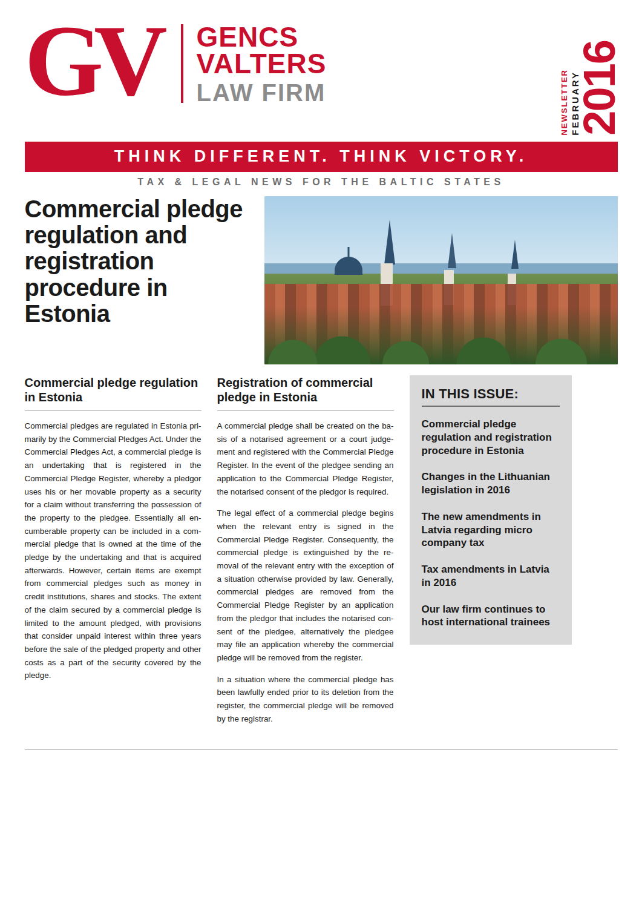GV
Gencs
Valters
Law Firm
Newsletter
February
2016
Think different. Think victory.
Tax & legal news for the Baltic States
Commercial pledge regulation and registration procedure in Estonia
Commercial pledge regulation in Estonia
Commercial pledges are regulated in Estonia primarily by the Commercial Pledges Act. Under the Commercial Pledges Act, a commercial pledge is an undertaking that is registered in the Commercial Pledge Register, whereby a pledgor uses his or her movable property as a security for a claim without transferring the possession of the property to the pledgee. Essentially all encumberable property can be included in a commercial pledge that is owned at the time of the pledge by the undertaking and that is acquired afterwards. However, certain items are exempt from commercial pledges such as money in credit institutions, shares and stocks. The extent of the claim secured by a commercial pledge is limited to the amount pledged, with provisions that consider unpaid interest within three years before the sale of the pledged property and other costs as a part of the security covered by the pledge.
Registration of commercial pledge in Estonia
A commercial pledge shall be created on the basis of a notarised agreement or a court judgement and registered with the Commercial Pledge Register. In the event of the pledgee sending an application to the Commercial Pledge Register, the notarised consent of the pledgor is required.
The legal effect of a commercial pledge begins when the relevant entry is signed in the Commercial Pledge Register. Consequently, the commercial pledge is extinguished by the removal of the relevant entry with the exception of a situation otherwise provided by law. Generally, commercial pledges are removed from the Commercial Pledge Register by an application from the pledgor that includes the notarised consent of the pledgee, alternatively the pledgee may file an application whereby the commercial pledge will be removed from the register.
In a situation where the commercial pledge has been lawfully ended prior to its deletion from the register, the commercial pledge will be removed by the registrar.
IN THIS ISSUE:
Commercial pledge regulation and registration procedure in Estonia
Changes in the Lithuanian legislation in 2016
The new amendments in Latvia regarding micro company tax
Tax amendments in Latvia in 2016
Our law firm continues to host international trainees